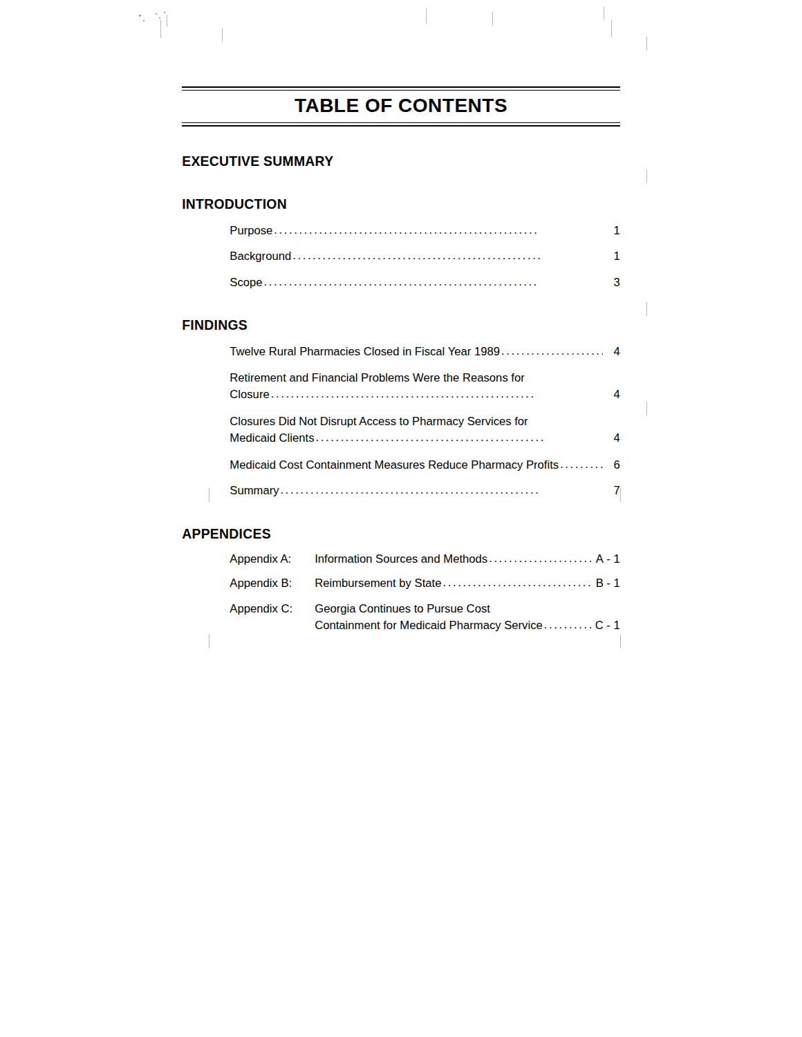TABLE OF CONTENTS
EXECUTIVE SUMMARY
INTRODUCTION
Purpose ..................................................... 1
Background .................................................. 1
Scope ....................................................... 3
FINDINGS
Twelve Rural Pharmacies Closed in Fiscal Year 1989 ..................... 4
Retirement and Financial Problems Were the Reasons for Closure ..................................................... 4
Closures Did Not Disrupt Access to Pharmacy Services for Medicaid Clients .............................................. 4
Medicaid Cost Containment Measures Reduce Pharmacy Profits ............ 6
Summary .................................................... 7
APPENDICES
Appendix A: Information Sources and Methods ....................... A - 1
Appendix B: Reimbursement by State .............................. B - 1
Appendix C: Georgia Continues to Pursue Cost
Containment for Medicaid Pharmacy Service .............. C - 1